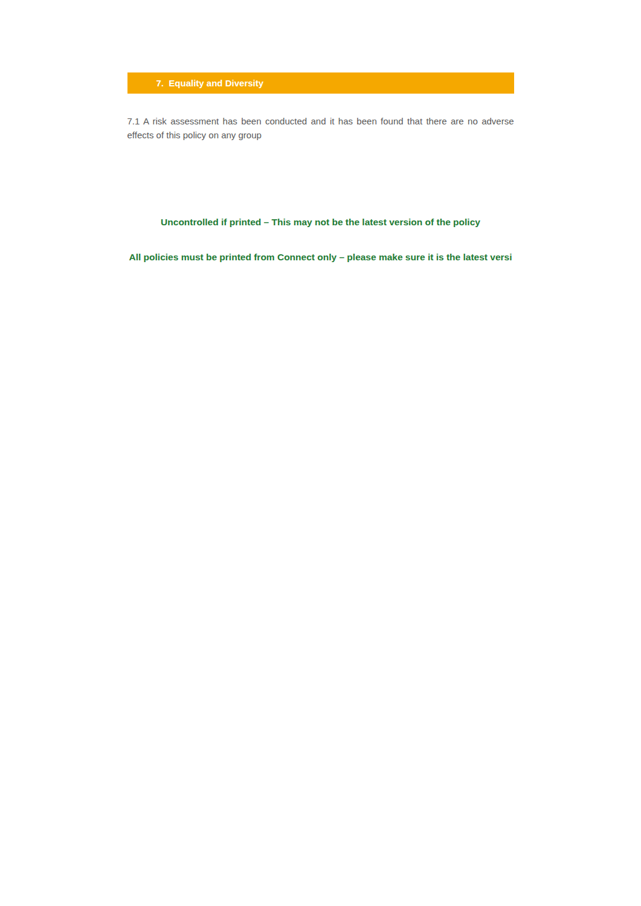7. Equality and Diversity
7.1 A risk assessment has been conducted and it has been found that there are no adverse effects of this policy on any group
Uncontrolled if printed – This may not be the latest version of the policy
All policies must be printed from Connect only – please make sure it is the latest versi